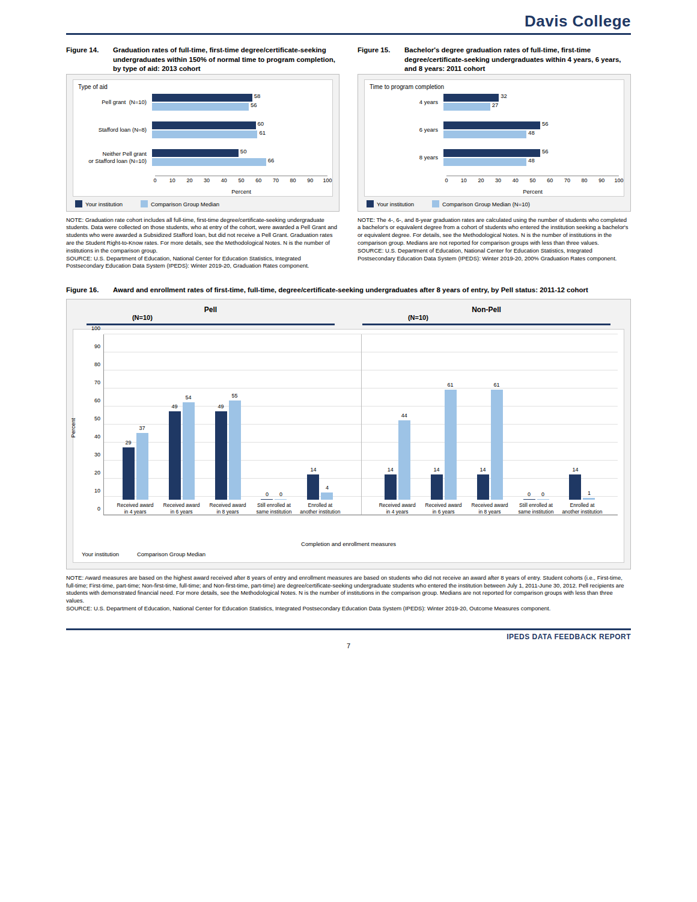Davis College
| Figure 14. | Graduation rates of full-time, first-time degree/certificate-seeking undergraduates within 150% of normal time to program completion, by type of aid: 2013 cohort |
Type of aid
Pell grant (N=10)
58
56
Stafford loan (N=8)
60
61
Neither Pell grant
or Stafford loan (N=10)
50
66
0 10 20 30 40 50 60 70 80 90 100
Percent
Your institution Comparison Group Median
NOTE: Graduation rate cohort includes all full-time, first-time degree/certificate-seeking undergraduate students. Data were collected on those students, who at entry of the cohort, were awarded a Pell Grant and students who were awarded a Subsidized Stafford loan, but did not receive a Pell Grant. Graduation rates are the Student Right-to-Know rates. For more details, see the Methodological Notes. N is the number of institutions in the comparison group.
SOURCE: U.S. Department of Education, National Center for Education Statistics, Integrated Postsecondary Education Data System (IPEDS): Winter 2019-20, Graduation Rates component.
| Figure 15. | Bachelor's degree graduation rates of full-time, first-time degree/certificate-seeking undergraduates within 4 years, 6 years, and 8 years: 2011 cohort |
Time to program completion
4 years
32
27
6 years
56
48
8 years
56
48
0 10 20 30 40 50 60 70 80 90 100
Percent
Your institution Comparison Group Median (N=10)
NOTE: The 4-, 6-, and 8-year graduation rates are calculated using the number of students who completed a bachelor's or equivalent degree from a cohort of students who entered the institution seeking a bachelor's or equivalent degree. For details, see the Methodological Notes. N is the number of institutions in the comparison group. Medians are not reported for comparison groups with less than three values.
SOURCE: U.S. Department of Education, National Center for Education Statistics, Integrated Postsecondary Education Data System (IPEDS): Winter 2019-20, 200% Graduation Rates component.
| Figure 16. | Award and enrollment rates of first-time, full-time, degree/certificate-seeking undergraduates after 8 years of entry, by Pell status: 2011-12 cohort |
Pell
(N=10)
Non-Pell
(N=10)
Percent
0
10
20
30
40
50
60
70
80
90
100
29
37
Received award
in 4 years
49
54
Received award
in 6 years
49
55
Received award
in 8 years
0
0
Still enrolled at
same institution
14
4
Enrolled at
another institution
14
44
Received award
in 4 years
14
61
Received award
in 6 years
14
61
Received award
in 8 years
0
0
Still enrolled at
same institution
14
1
Enrolled at
another institution
Completion and enrollment measures
Your institution Comparison Group Median
NOTE: Award measures are based on the highest award received after 8 years of entry and enrollment measures are based on students who did not receive an award after 8 years of entry. Student cohorts (i.e., First-time, full-time; First-time, part-time; Non-first-time, full-time; and Non-first-time, part-time) are degree/certificate-seeking undergraduate students who entered the institution between July 1, 2011-June 30, 2012. Pell recipients are students with demonstrated financial need. For more details, see the Methodological Notes. N is the number of institutions in the comparison group. Medians are not reported for comparison groups with less than three values.
SOURCE: U.S. Department of Education, National Center for Education Statistics, Integrated Postsecondary Education Data System (IPEDS): Winter 2019-20, Outcome Measures component.
IPEDS DATA FEEDBACK REPORT
7